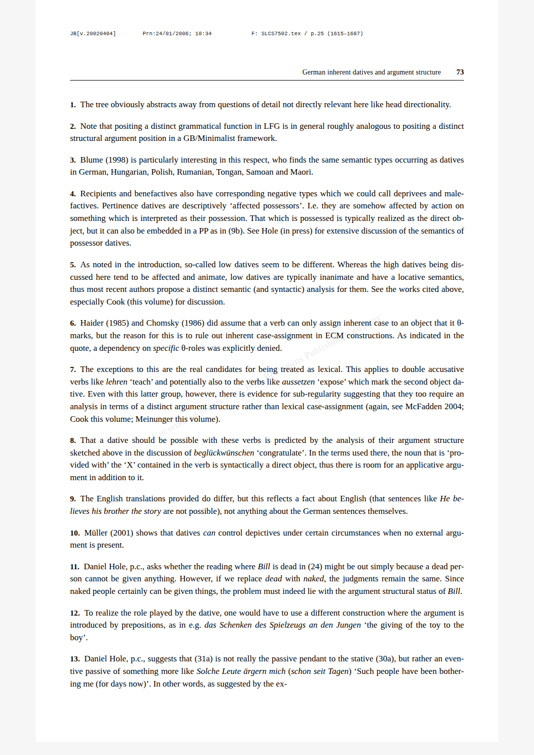Uncorrected proofs — © John Benjamins Publishing Company
JB[v.20020404] Prn:24/01/2006; 10:34 F: SLCS7502.tex / p.25 (1615–1687)
German inherent datives and argument structure 73
The tree obviously abstracts away from questions of detail not directly relevant here like head directionality.
Note that positing a distinct grammatical function in LFG is in general roughly analogous to positing a distinct structural argument position in a GB/Minimalist framework.
Blume (1998) is particularly interesting in this respect, who finds the same semantic types occurring as datives in German, Hungarian, Polish, Rumanian, Tongan, Samoan and Maori.
Recipients and benefactives also have corresponding negative types which we could call deprivees and malefactives. Pertinence datives are descriptively ‘affected possessors’. I.e. they are somehow affected by action on something which is interpreted as their possession. That which is possessed is typically realized as the direct object, but it can also be embedded in a PP as in (9b). See Hole (in press) for extensive discussion of the semantics of possessor datives.
As noted in the introduction, so-called low datives seem to be different. Whereas the high datives being discussed here tend to be affected and animate, low datives are typically inanimate and have a locative semantics, thus most recent authors propose a distinct semantic (and syntactic) analysis for them. See the works cited above, especially Cook (this volume) for discussion.
Haider (1985) and Chomsky (1986) did assume that a verb can only assign inherent case to an object that it θ-marks, but the reason for this is to rule out inherent case-assignment in ECM constructions. As indicated in the quote, a dependency on specific θ-roles was explicitly denied.
The exceptions to this are the real candidates for being treated as lexical. This applies to double accusative verbs like lehren ‘teach’ and potentially also to the verbs like aussetzen ‘expose’ which mark the second object dative. Even with this latter group, however, there is evidence for sub-regularity suggesting that they too require an analysis in terms of a distinct argument structure rather than lexical case-assignment (again, see McFadden 2004; Cook this volume; Meinunger this volume).
That a dative should be possible with these verbs is predicted by the analysis of their argument structure sketched above in the discussion of beglückwünschen ‘congratulate’. In the terms used there, the noun that is ‘provided with’ the ‘X’ contained in the verb is syntactically a direct object, thus there is room for an applicative argument in addition to it.
The English translations provided do differ, but this reflects a fact about English (that sentences like He believes his brother the story are not possible), not anything about the German sentences themselves.
Müller (2001) shows that datives can control depictives under certain circumstances when no external argument is present.
Daniel Hole, p.c., asks whether the reading where Bill is dead in (24) might be out simply because a dead person cannot be given anything. However, if we replace dead with naked, the judgments remain the same. Since naked people certainly can be given things, the problem must indeed lie with the argument structural status of Bill.
To realize the role played by the dative, one would have to use a different construction where the argument is introduced by prepositions, as in e.g. das Schenken des Spielzeugs an den Jungen ‘the giving of the toy to the boy’.
Daniel Hole, p.c., suggests that (31a) is not really the passive pendant to the stative (30a), but rather an eventive passive of something more like Solche Leute ärgern mich (schon seit Tagen) ‘Such people have been bothering me (for days now)’. In other words, as suggested by the ex-